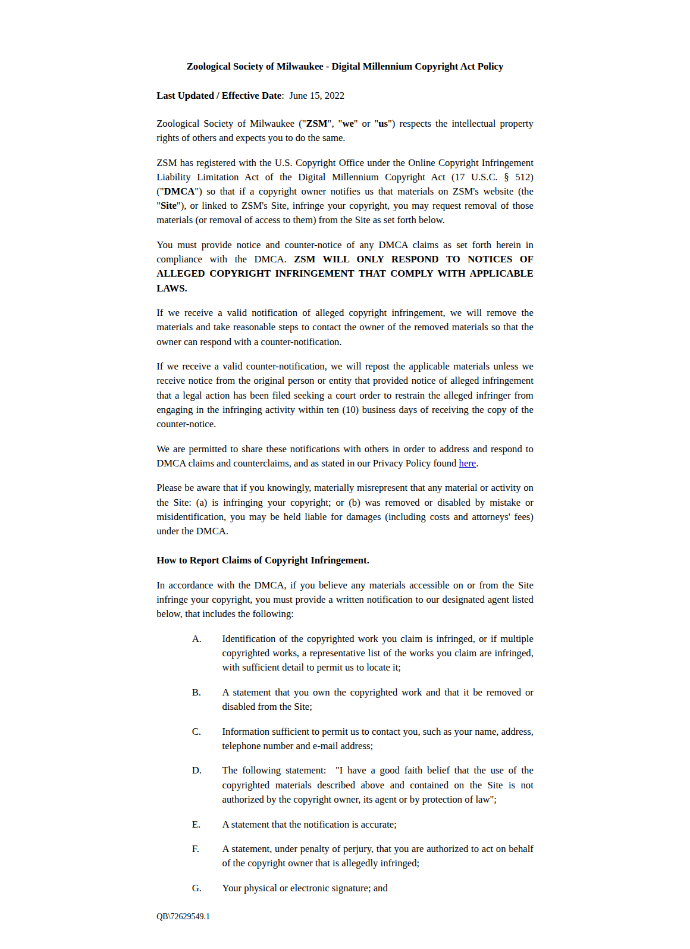Zoological Society of Milwaukee - Digital Millennium Copyright Act Policy
Last Updated / Effective Date: June 15, 2022
Zoological Society of Milwaukee ("ZSM", "we" or "us") respects the intellectual property rights of others and expects you to do the same.
ZSM has registered with the U.S. Copyright Office under the Online Copyright Infringement Liability Limitation Act of the Digital Millennium Copyright Act (17 U.S.C. § 512) ("DMCA") so that if a copyright owner notifies us that materials on ZSM's website (the "Site"), or linked to ZSM's Site, infringe your copyright, you may request removal of those materials (or removal of access to them) from the Site as set forth below.
You must provide notice and counter-notice of any DMCA claims as set forth herein in compliance with the DMCA. ZSM WILL ONLY RESPOND TO NOTICES OF ALLEGED COPYRIGHT INFRINGEMENT THAT COMPLY WITH APPLICABLE LAWS.
If we receive a valid notification of alleged copyright infringement, we will remove the materials and take reasonable steps to contact the owner of the removed materials so that the owner can respond with a counter-notification.
If we receive a valid counter-notification, we will repost the applicable materials unless we receive notice from the original person or entity that provided notice of alleged infringement that a legal action has been filed seeking a court order to restrain the alleged infringer from engaging in the infringing activity within ten (10) business days of receiving the copy of the counter-notice.
We are permitted to share these notifications with others in order to address and respond to DMCA claims and counterclaims, and as stated in our Privacy Policy found here.
Please be aware that if you knowingly, materially misrepresent that any material or activity on the Site: (a) is infringing your copyright; or (b) was removed or disabled by mistake or misidentification, you may be held liable for damages (including costs and attorneys' fees) under the DMCA.
How to Report Claims of Copyright Infringement.
In accordance with the DMCA, if you believe any materials accessible on or from the Site infringe your copyright, you must provide a written notification to our designated agent listed below, that includes the following:
A. Identification of the copyrighted work you claim is infringed, or if multiple copyrighted works, a representative list of the works you claim are infringed, with sufficient detail to permit us to locate it;
B. A statement that you own the copyrighted work and that it be removed or disabled from the Site;
C. Information sufficient to permit us to contact you, such as your name, address, telephone number and e-mail address;
D. The following statement: "I have a good faith belief that the use of the copyrighted materials described above and contained on the Site is not authorized by the copyright owner, its agent or by protection of law";
E. A statement that the notification is accurate;
F. A statement, under penalty of perjury, that you are authorized to act on behalf of the copyright owner that is allegedly infringed;
G. Your physical or electronic signature; and
QB\72629549.1